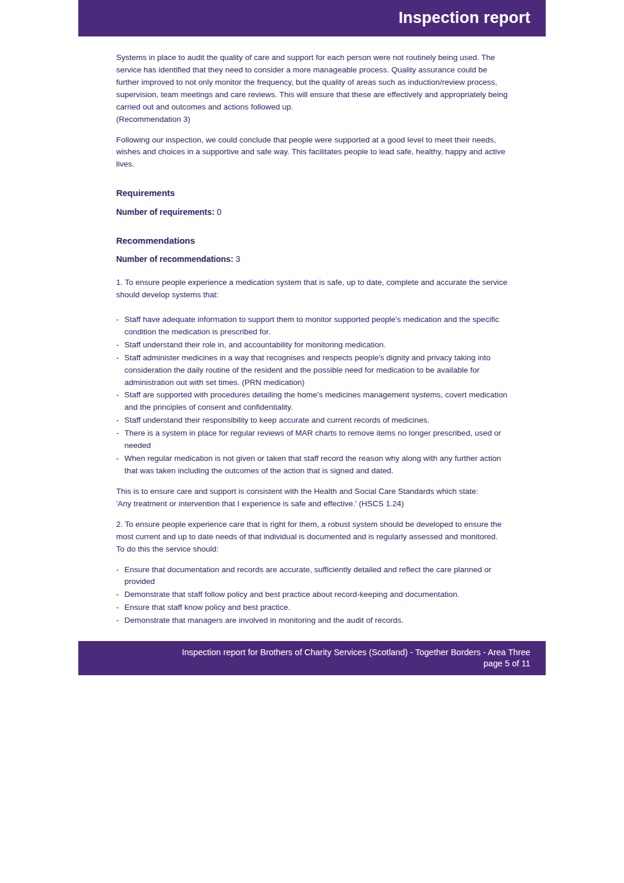Inspection report
Systems in place to audit the quality of care and support for each person were not routinely being used. The service has identified that they need to consider a more manageable process. Quality assurance could be further improved to not only monitor the frequency, but the quality of areas such as induction/review process, supervision, team meetings and care reviews. This will ensure that these are effectively and appropriately being carried out and outcomes and actions followed up.
(Recommendation 3)
Following our inspection, we could conclude that people were supported at a good level to meet their needs, wishes and choices in a supportive and safe way. This facilitates people to lead safe, healthy, happy and active lives.
Requirements
Number of requirements: 0
Recommendations
Number of recommendations: 3
1. To ensure people experience a medication system that is safe, up to date, complete and accurate the service should develop systems that:
Staff have adequate information to support them to monitor supported people's medication and the specific condition the medication is prescribed for.
Staff understand their role in, and accountability for monitoring medication.
Staff administer medicines in a way that recognises and respects people's dignity and privacy taking into consideration the daily routine of the resident and the possible need for medication to be available for administration out with set times. (PRN medication)
Staff are supported with procedures detailing the home's medicines management systems, covert medication and the principles of consent and confidentiality.
Staff understand their responsibility to keep accurate and current records of medicines.
There is a system in place for regular reviews of MAR charts to remove items no longer prescribed, used or needed
When regular medication is not given or taken that staff record the reason why along with any further action that was taken including the outcomes of the action that is signed and dated.
This is to ensure care and support is consistent with the Health and Social Care Standards which state:
'Any treatment or intervention that I experience is safe and effective.' (HSCS 1.24)
2. To ensure people experience care that is right for them, a robust system should be developed to ensure the most current and up to date needs of that individual is documented and is regularly assessed and monitored. To do this the service should:
Ensure that documentation and records are accurate, sufficiently detailed and reflect the care planned or provided
Demonstrate that staff follow policy and best practice about record-keeping and documentation.
Ensure that staff know policy and best practice.
Demonstrate that managers are involved in monitoring and the audit of records.
Inspection report for Brothers of Charity Services (Scotland) - Together Borders - Area Three
page 5 of 11